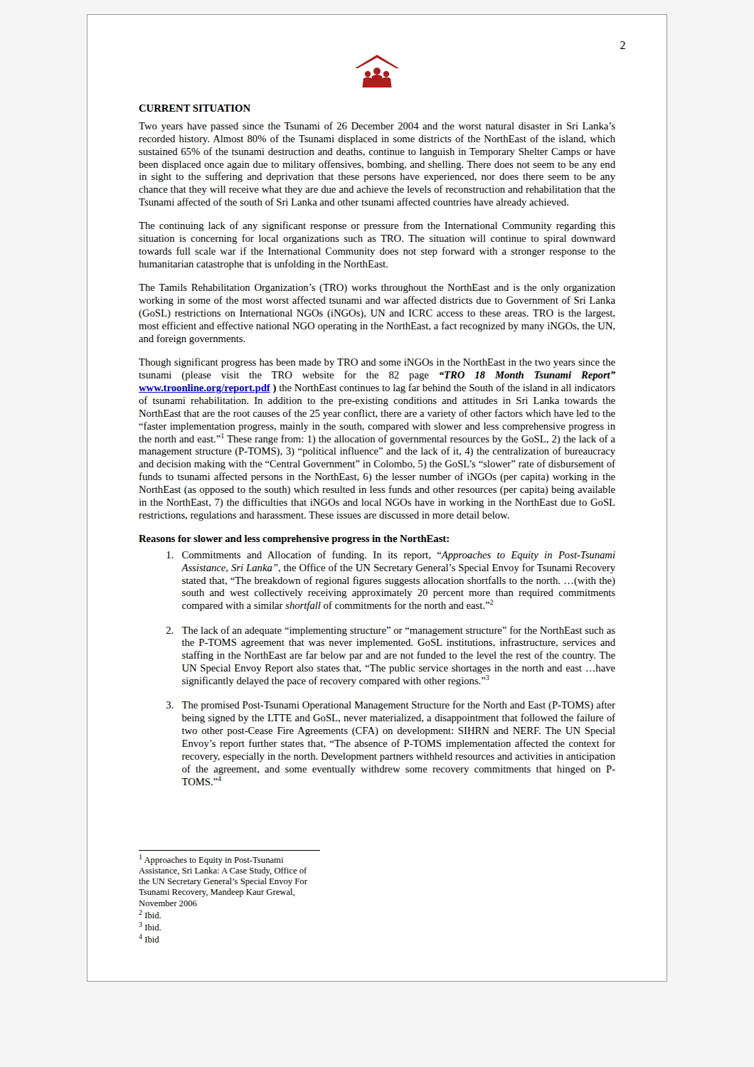2
Current Situation
Two years have passed since the Tsunami of 26 December 2004 and the worst natural disaster in Sri Lanka’s recorded history. Almost 80% of the Tsunami displaced in some districts of the NorthEast of the island, which sustained 65% of the tsunami destruction and deaths, continue to languish in Temporary Shelter Camps or have been displaced once again due to military offensives, bombing, and shelling. There does not seem to be any end in sight to the suffering and deprivation that these persons have experienced, nor does there seem to be any chance that they will receive what they are due and achieve the levels of reconstruction and rehabilitation that the Tsunami affected of the south of Sri Lanka and other tsunami affected countries have already achieved.
The continuing lack of any significant response or pressure from the International Community regarding this situation is concerning for local organizations such as TRO. The situation will continue to spiral downward towards full scale war if the International Community does not step forward with a stronger response to the humanitarian catastrophe that is unfolding in the NorthEast.
The Tamils Rehabilitation Organization’s (TRO) works throughout the NorthEast and is the only organization working in some of the most worst affected tsunami and war affected districts due to Government of Sri Lanka (GoSL) restrictions on International NGOs (iNGOs), UN and ICRC access to these areas. TRO is the largest, most efficient and effective national NGO operating in the NorthEast, a fact recognized by many iNGOs, the UN, and foreign governments.
Though significant progress has been made by TRO and some iNGOs in the NorthEast in the two years since the tsunami (please visit the TRO website for the 82 page “TRO 18 Month Tsunami Report” www.troonline.org/report.pdf ) the NorthEast continues to lag far behind the South of the island in all indicators of tsunami rehabilitation. In addition to the pre-existing conditions and attitudes in Sri Lanka towards the NorthEast that are the root causes of the 25 year conflict, there are a variety of other factors which have led to the “faster implementation progress, mainly in the south, compared with slower and less comprehensive progress in the north and east.”1 These range from: 1) the allocation of governmental resources by the GoSL, 2) the lack of a management structure (P-TOMS), 3) “political influence” and the lack of it, 4) the centralization of bureaucracy and decision making with the “Central Government” in Colombo, 5) the GoSL’s “slower” rate of disbursement of funds to tsunami affected persons in the NorthEast, 6) the lesser number of iNGOs (per capita) working in the NorthEast (as opposed to the south) which resulted in less funds and other resources (per capita) being available in the NorthEast, 7) the difficulties that iNGOs and local NGOs have in working in the NorthEast due to GoSL restrictions, regulations and harassment. These issues are discussed in more detail below.
Reasons for slower and less comprehensive progress in the NorthEast:
Commitments and Allocation of funding. In its report, “Approaches to Equity in Post-Tsunami Assistance, Sri Lanka”, the Office of the UN Secretary General’s Special Envoy for Tsunami Recovery stated that, “The breakdown of regional figures suggests allocation shortfalls to the north. …(with the) south and west collectively receiving approximately 20 percent more than required commitments compared with a similar shortfall of commitments for the north and east.”2
The lack of an adequate “implementing structure” or “management structure” for the NorthEast such as the P-TOMS agreement that was never implemented. GoSL institutions, infrastructure, services and staffing in the NorthEast are far below par and are not funded to the level the rest of the country. The UN Special Envoy Report also states that, “The public service shortages in the north and east …have significantly delayed the pace of recovery compared with other regions.”3
The promised Post-Tsunami Operational Management Structure for the North and East (P-TOMS) after being signed by the LTTE and GoSL, never materialized, a disappointment that followed the failure of two other post-Cease Fire Agreements (CFA) on development: SIHRN and NERF. The UN Special Envoy’s report further states that, “The absence of P-TOMS implementation affected the context for recovery, especially in the north. Development partners withheld resources and activities in anticipation of the agreement, and some eventually withdrew some recovery commitments that hinged on P-TOMS.”4
1 Approaches to Equity in Post-Tsunami Assistance, Sri Lanka: A Case Study, Office of the UN Secretary General’s Special Envoy For Tsunami Recovery, Mandeep Kaur Grewal, November 2006
2 Ibid.
3 Ibid.
4 Ibid